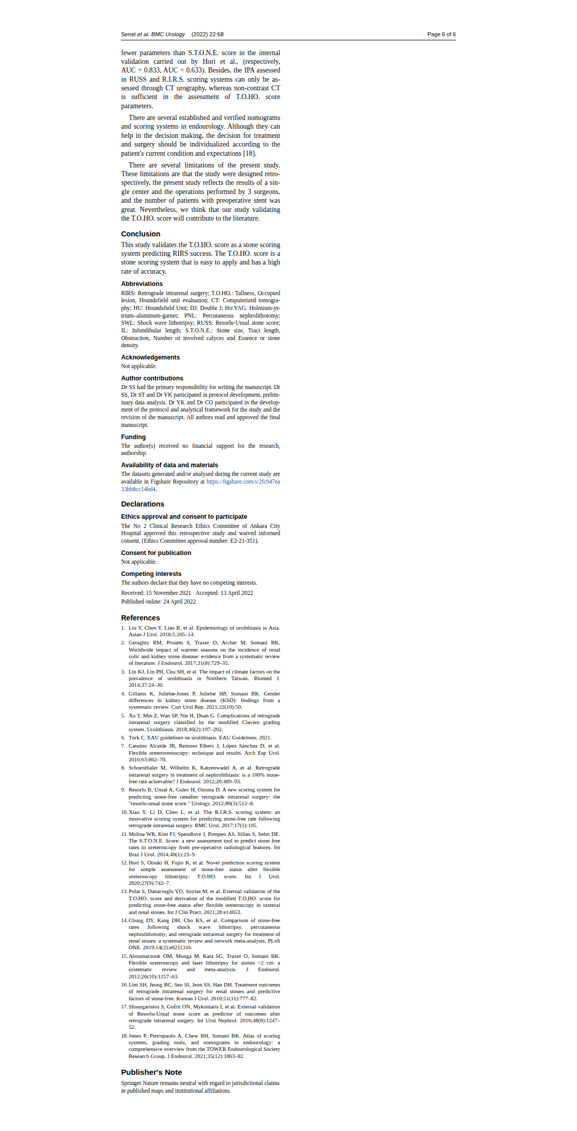Senel et al. BMC Urology (2022) 22:68
Page 6 of 6
fewer parameters than S.T.O.N.E. score in the internal validation carried out by Hori et al., (respectively, AUC = 0.833, AUC = 0.633). Besides, the IPA assessed in RUSS and R.I.R.S. scoring systems can only be assessed through CT urography, whereas non-contrast CT is sufficient in the assessment of T.O.HO. score parameters.
There are several established and verified nomograms and scoring systems in endourology. Although they can help in the decision making, the decision for treatment and surgery should be individualized according to the patient's current condition and expectations [18].
There are several limitations of the present study. These limitations are that the study were designed retrospectively, the present study reflects the results of a single center and the operations performed by 3 surgeons, and the number of patients with preoperative stent was great. Nevertheless, we think that our study validating the T.O.HO. score will contribute to the literature.
Conclusion
This study validates the T.O.HO. score as a stone scoring system predicting RIRS success. The T.O.HO. score is a stone scoring system that is easy to apply and has a high rate of accuracy.
Abbreviations
RIRS: Retrograde intrarenal surgery; T.O.HO.: Tallness, Occupied lesion, Houndsfield unit evaluation; CT: Computerized tomography; HU: Houndsfield Unit; DJ: Double J; Ho:YAG: Holmium-yttrium–aluminum-garnet; PNL: Percutaneous nephrolithotomy; SWL: Shock wave lithotripsy; RUSS: Resorlu-Unsal stone score; IL: Infundibular length; S.T.O.N.E.: Stone size, Tract length, Obstruction, Number of involved calyces and Essence or stone density.
Acknowledgements
Not applicable.
Author contributions
Dr SS had the primary responsibility for writing the manuscript. Dr SS, Dr ST and Dr YK participated in protocol development, preliminary data analysis. Dr YK and Dr CO participated in the development of the protocol and analytical framework for the study and the revision of the manuscript. All authors read and approved the final manuscript.
Funding
The author(s) received no financial support for the research, authorship.
Availability of data and materials
The datasets generated and/or analysed during the current study are available in Figshare Repository at https://figshare.com/s/2fc947ea33bb8cc14bd4.
Declarations
Ethics approval and consent to participate
The No 2 Clinical Research Ethics Committee of Ankara City Hospital approved this retrospective study and waived informed consent. (Ethics Committee approval number: E2-21-351).
Consent for publication
Not applicable.
Competing interests
The authors declare that they have no competing interests.
Received: 15 November 2021 Accepted: 13 April 2022
Published online: 24 April 2022
References
Liu Y, Chen Y, Liao B, et al. Epidemiology of urolithiasis in Asia. Asian J Urol. 2018;5:205–14.
Geraghty RM, Proietti S, Traxer O, Archer M, Somani BK. Worldwide impact of warmer seasons on the incidence of renal colic and kidney stone disease: evidence from a systematic review of literature. J Endourol. 2017;31(8):729–35.
Lin KJ, Lin PH, Chu SH, et al. The impact of climate factors on the prevalence of urolithiasis in Northern Taiwan. Biomed J. 2014;37:24–30.
Gillams K, Juliebø-Jones P, Juliebø SØ, Somani BK. Gender differences in kidney stone disease (KSD): findings from a systematic review. Curr Urol Rep. 2021;22(10):50.
Xu Y, Min Z, Wan SP, Nie H, Duan G. Complications of retrograde intrarenal surgery classified by the modified Clavien grading system. Urolithiasis. 2018;46(2):197–202.
Türk C. EAU guidelines on urolithiasis. EAU Guidelines; 2021.
Cansino Alcaide JR, Reinoso Elbers J, López Sánchez D, et al. Flexible ureterorenoscopy: technique and results. Arch Esp Urol. 2010;63:862–70.
Schoenthaler M, Wilhelm K, Katzenwadel A, et al. Retrograde intrarenal surgery in treatment of nephrolithiasis: is a 100% stone-free rate achievable? J Endourol. 2012;26:489–93.
Resorlu B, Unsal A, Gulec H, Oztuna D. A new scoring system for predicting stone-free rateafter retrograde intrarenal surgery: the "resorlu-unsal stone score." Urology. 2012;80(3):512–8.
Xiao Y, Li D, Chen L, et al. The R.I.R.S. scoring system: an innovative scoring system for predicting stone-free rate following retrograde intrarenal surgery. BMC Urol. 2017;17(1):105.
Molina WR, Kim FJ, Spendlove J, Pompeo AS, Sillau S, Sehrt DE. The S.T.O.N.E. Score: a new assessment tool to predict stone free rates in ureteroscopy from pre-operative radiological features. Int Braz J Urol. 2014;40(1):23–9.
Hori S, Otsuki H, Fujio K, et al. Novel prediction scoring system for simple assessment of stone-free status after flexible ureteroscopy lithotripsy: T.O.HO. score. Int J Urol. 2020;27(9):742–7.
Polat S, Danacioglu YO, Soytas M, et al. External validation of the T.O.HO. score and derivation of the modified T.O.HO. score for predicting stone-free status after flexible ureteroscopy in ureteral and renal stones. Int J Clin Pract. 2021;28:e14653.
Chung DY, Kang DH, Cho KS, et al. Comparison of stone-free rates following shock wave lithotripsy, percutaneous nephrolithotomy, and retrograde intrarenal surgery for treatment of renal stones: a systematic review and network meta-analysis. PLoS ONE. 2019;14(2):e0211316.
Aboumarzouk OM, Monga M, Kata SG, Traxer O, Somani BK. Flexible ureteroscopy and laser lithotripsy for stones >2 cm: a systematic review and meta-analysis. J Endourol. 2012;26(10):1257–63.
Lim SH, Jeong BC, Seo SI, Jeon SS, Han DH. Treatment outcomes of retrograde intrarenal surgery for renal stones and predictive factors of stone-free. Korean J Urol. 2010;51(11):777–82.
Sfoungaristos S, Gofrit ON, Mykoniatis I, et al. External validation of Resorlu-Unsal stone score as predictor of outcomes after retrograde intrarenal surgery. Int Urol Nephrol. 2016;48(8):1247–52.
Jones P, Pietropaolo A, Chew BH, Somani BK. Atlas of scoring systems, grading tools, and nomograms in endourology: a comprehensive overview from the TOWER Endourological Society Research Group. J Endourol. 2021;35(12):1863–82.
Publisher's Note
Springer Nature remains neutral with regard to jurisdictional claims in published maps and institutional affiliations.